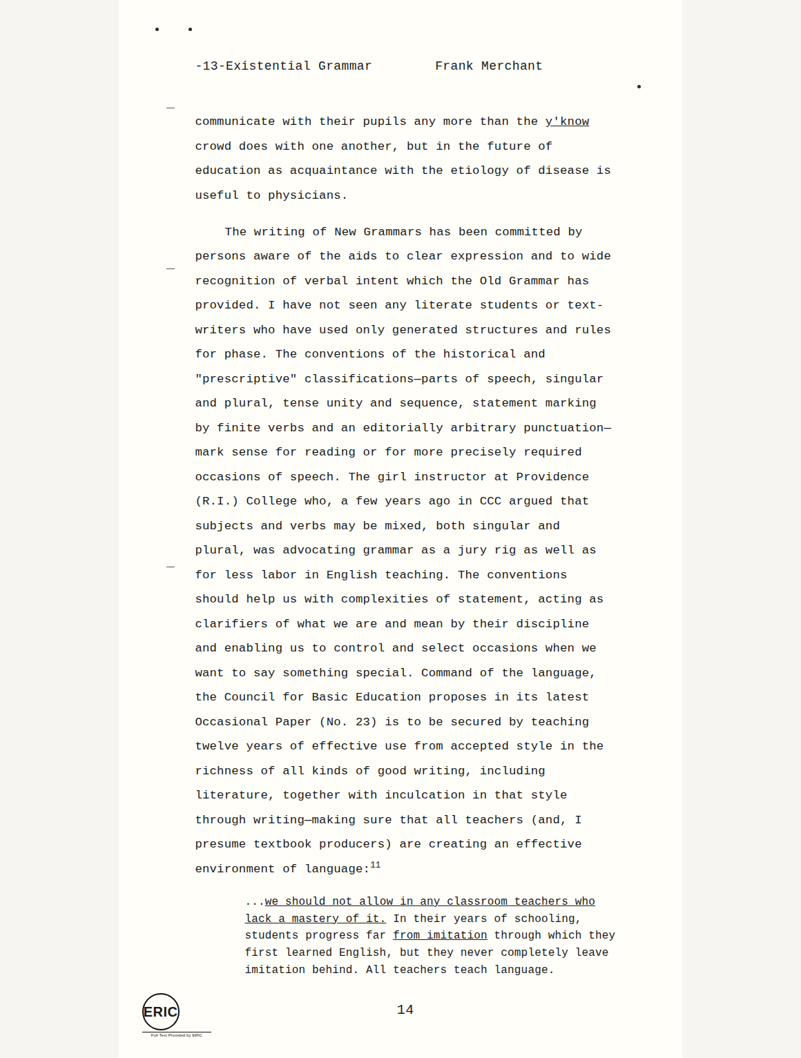-13-Existential Grammar Frank Merchant
communicate with their pupils any more than the y'know crowd does with one another, but in the future of education as acquaintance with the etiology of disease is useful to physicians.
The writing of New Grammars has been committed by persons aware of the aids to clear expression and to wide recognition of verbal intent which the Old Grammar has provided. I have not seen any literate students or text-writers who have used only generated structures and rules for phase. The conventions of the historical and "prescriptive" classifications—parts of speech, singular and plural, tense unity and sequence, statement marking by finite verbs and an editorially arbitrary punctuation—mark sense for reading or for more precisely required occasions of speech. The girl instructor at Providence (R.I.) College who, a few years ago in CCC argued that subjects and verbs may be mixed, both singular and plural, was advocating grammar as a jury rig as well as for less labor in English teaching. The conventions should help us with complexities of statement, acting as clarifiers of what we are and mean by their discipline and enabling us to control and select occasions when we want to say something special. Command of the language, the Council for Basic Education proposes in its latest Occasional Paper (No. 23) is to be secured by teaching twelve years of effective use from accepted style in the richness of all kinds of good writing, including literature, together with inculcation in that style through writing—making sure that all teachers (and, I presume textbook producers) are creating an effective environment of language:11
...we should not allow in any classroom teachers who lack a mastery of it. In their years of schooling, students progress far from imitation through which they first learned English, but they never completely leave imitation behind. All teachers teach language.
14
ERIC
Full Text Provided by ERIC